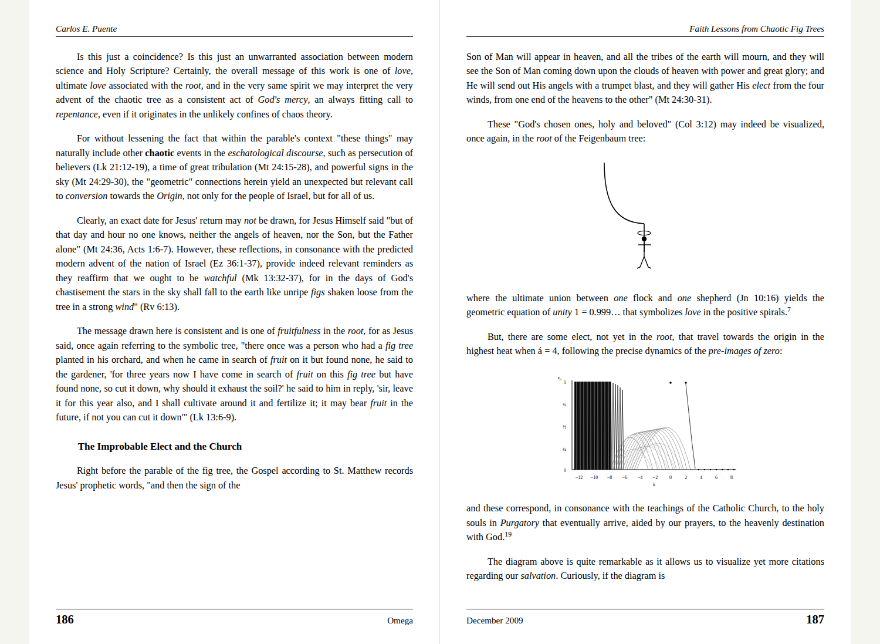Carlos E. Puente
Is this just a coincidence? Is this just an unwarranted association between modern science and Holy Scripture? Certainly, the overall message of this work is one of love, ultimate love associated with the root, and in the very same spirit we may interpret the very advent of the chaotic tree as a consistent act of God's mercy, an always fitting call to repentance, even if it originates in the unlikely confines of chaos theory.
For without lessening the fact that within the parable's context "these things" may naturally include other chaotic events in the eschatological discourse, such as persecution of believers (Lk 21:12-19), a time of great tribulation (Mt 24:15-28), and powerful signs in the sky (Mt 24:29-30), the "geometric" connections herein yield an unexpected but relevant call to conversion towards the Origin, not only for the people of Israel, but for all of us.
Clearly, an exact date for Jesus' return may not be drawn, for Jesus Himself said "but of that day and hour no one knows, neither the angels of heaven, nor the Son, but the Father alone" (Mt 24:36, Acts 1:6-7). However, these reflections, in consonance with the predicted modern advent of the nation of Israel (Ez 36:1-37), provide indeed relevant reminders as they reaffirm that we ought to be watchful (Mk 13:32-37), for in the days of God's chastisement the stars in the sky shall fall to the earth like unripe figs shaken loose from the tree in a strong wind" (Rv 6:13).
The message drawn here is consistent and is one of fruitfulness in the root, for as Jesus said, once again referring to the symbolic tree, "there once was a person who had a fig tree planted in his orchard, and when he came in search of fruit on it but found none, he said to the gardener, 'for three years now I have come in search of fruit on this fig tree but have found none, so cut it down, why should it exhaust the soil?' he said to him in reply, 'sir, leave it for this year also, and I shall cultivate around it and fertilize it; it may bear fruit in the future, if not you can cut it down'" (Lk 13:6-9).
The Improbable Elect and the Church
Right before the parable of the fig tree, the Gospel according to St. Matthew records Jesus' prophetic words, "and then the sign of the
186 Omega
Faith Lessons from Chaotic Fig Trees
Son of Man will appear in heaven, and all the tribes of the earth will mourn, and they will see the Son of Man coming down upon the clouds of heaven with power and great glory; and He will send out His angels with a trumpet blast, and they will gather His elect from the four winds, from one end of the heavens to the other" (Mt 24:30-31).
These "God's chosen ones, holy and beloved" (Col 3:12) may indeed be visualized, once again, in the root of the Feigenbaum tree:
where the ultimate union between one flock and one shepherd (Jn 10:16) yields the geometric equation of unity 1 = 0.999… that symbolizes love in the positive spirals.7
But, there are some elect, not yet in the root, that travel towards the origin in the highest heat when á = 4, following the precise dynamics of the pre-images of zero:
1 ¾ ½ ¼ 0 xn −12 −10 −8 −6 −4 −2 0 2 4 6 8 k
and these correspond, in consonance with the teachings of the Catholic Church, to the holy souls in Purgatory that eventually arrive, aided by our prayers, to the heavenly destination with God.19
The diagram above is quite remarkable as it allows us to visualize yet more citations regarding our salvation. Curiously, if the diagram is
December 2009 187